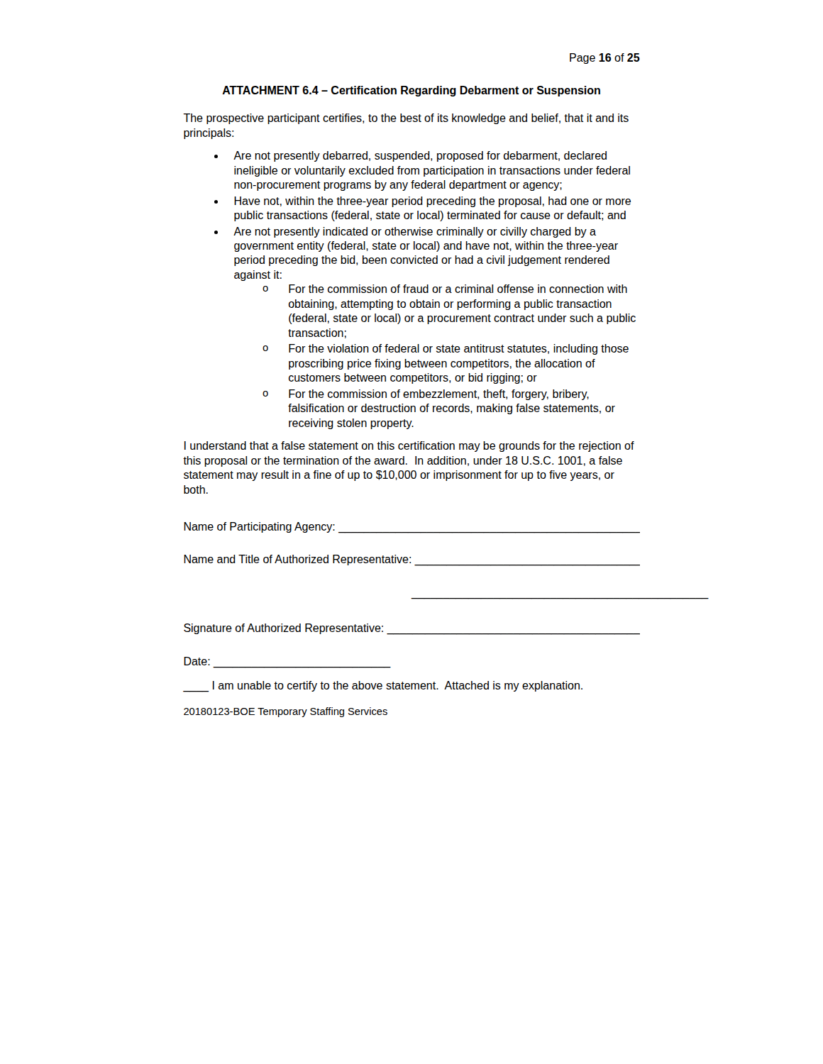Page 16 of 25
ATTACHMENT 6.4 – Certification Regarding Debarment or Suspension
The prospective participant certifies, to the best of its knowledge and belief, that it and its principals:
Are not presently debarred, suspended, proposed for debarment, declared ineligible or voluntarily excluded from participation in transactions under federal non-procurement programs by any federal department or agency;
Have not, within the three-year period preceding the proposal, had one or more public transactions (federal, state or local) terminated for cause or default; and
Are not presently indicated or otherwise criminally or civilly charged by a government entity (federal, state or local) and have not, within the three-year period preceding the bid, been convicted or had a civil judgement rendered against it:
For the commission of fraud or a criminal offense in connection with obtaining, attempting to obtain or performing a public transaction (federal, state or local) or a procurement contract under such a public transaction;
For the violation of federal or state antitrust statutes, including those proscribing price fixing between competitors, the allocation of customers between competitors, or bid rigging; or
For the commission of embezzlement, theft, forgery, bribery, falsification or destruction of records, making false statements, or receiving stolen property.
I understand that a false statement on this certification may be grounds for the rejection of this proposal or the termination of the award. In addition, under 18 U.S.C. 1001, a false statement may result in a fine of up to $10,000 or imprisonment for up to five years, or both.
Name of Participating Agency: _______________________________________________________________
Name and Title of Authorized Representative: _______________________________________________
_______________________________________________
Signature of Authorized Representative: ___________________________________________________
Date: ____________________________
____ I am unable to certify to the above statement. Attached is my explanation.
20180123-BOE Temporary Staffing Services